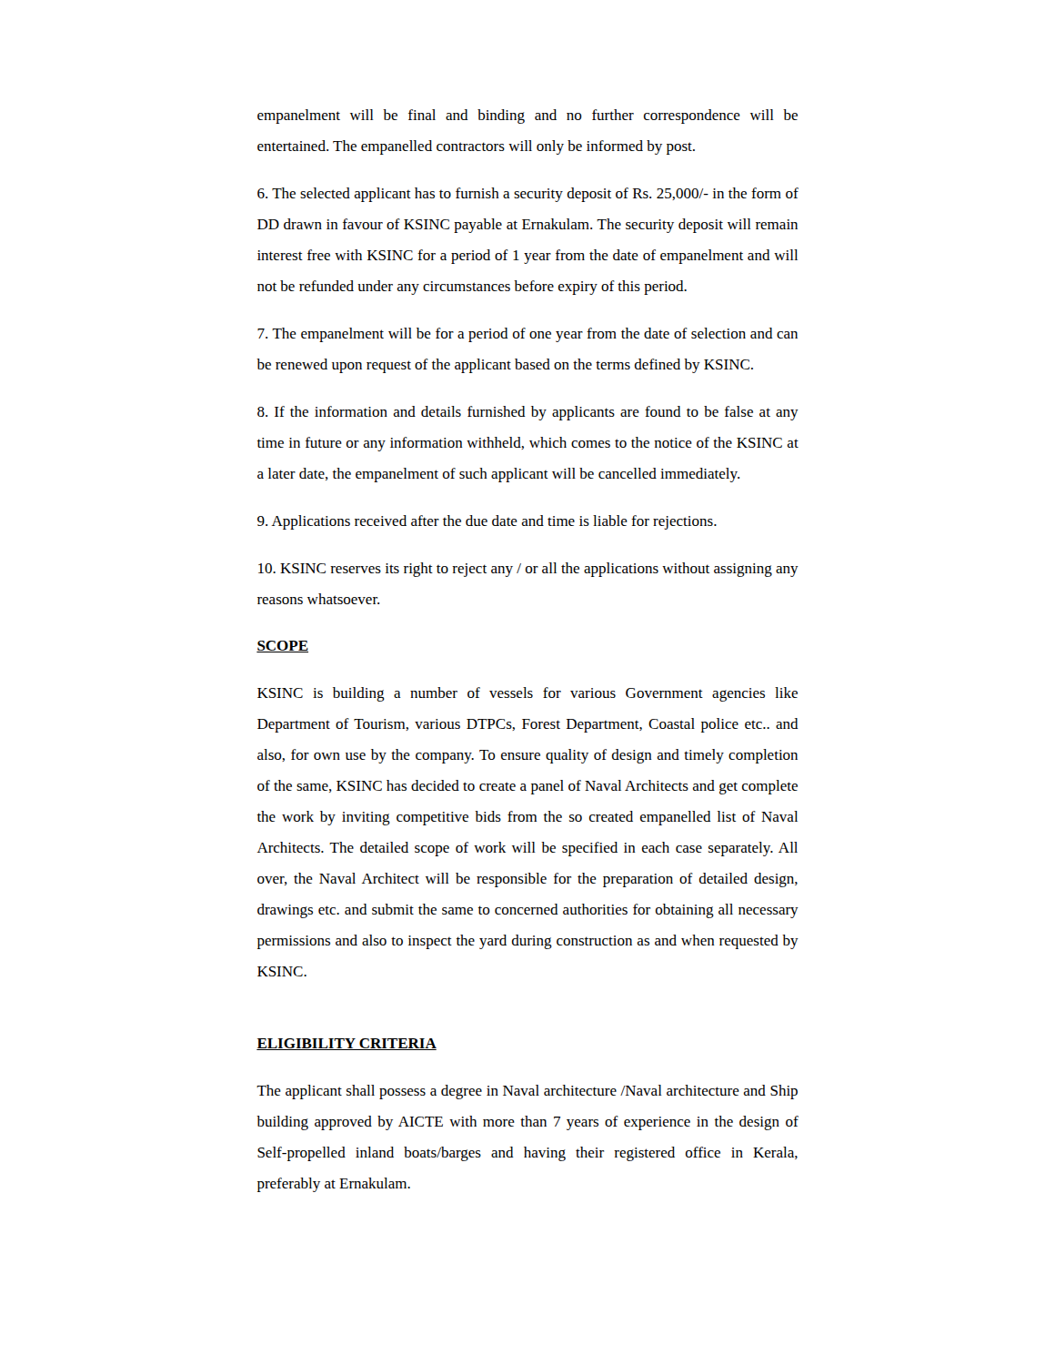empanelment will be final and binding and no further correspondence will be entertained. The empanelled contractors will only be informed by post.
6. The selected applicant has to furnish a security deposit of Rs. 25,000/- in the form of DD drawn in favour of KSINC payable at Ernakulam. The security deposit will remain interest free with KSINC for a period of 1 year from the date of empanelment and will not be refunded under any circumstances before expiry of this period.
7. The empanelment will be for a period of one year from the date of selection and can be renewed upon request of the applicant based on the terms defined by KSINC.
8. If the information and details furnished by applicants are found to be false at any time in future or any information withheld, which comes to the notice of the KSINC at a later date, the empanelment of such applicant will be cancelled immediately.
9. Applications received after the due date and time is liable for rejections.
10. KSINC reserves its right to reject any / or all the applications without assigning any reasons whatsoever.
SCOPE
KSINC is building a number of vessels for various Government agencies like Department of Tourism, various DTPCs, Forest Department, Coastal police etc.. and also, for own use by the company. To ensure quality of design and timely completion of the same, KSINC has decided to create a panel of Naval Architects and get complete the work by inviting competitive bids from the so created empanelled list of Naval Architects. The detailed scope of work will be specified in each case separately. All over, the Naval Architect will be responsible for the preparation of detailed design, drawings etc. and submit the same to concerned authorities for obtaining all necessary permissions and also to inspect the yard during construction as and when requested by KSINC.
ELIGIBILITY CRITERIA
The applicant shall possess a degree in Naval architecture /Naval architecture and Ship building approved by AICTE with more than 7 years of experience in the design of Self-propelled inland boats/barges and having their registered office in Kerala, preferably at Ernakulam.